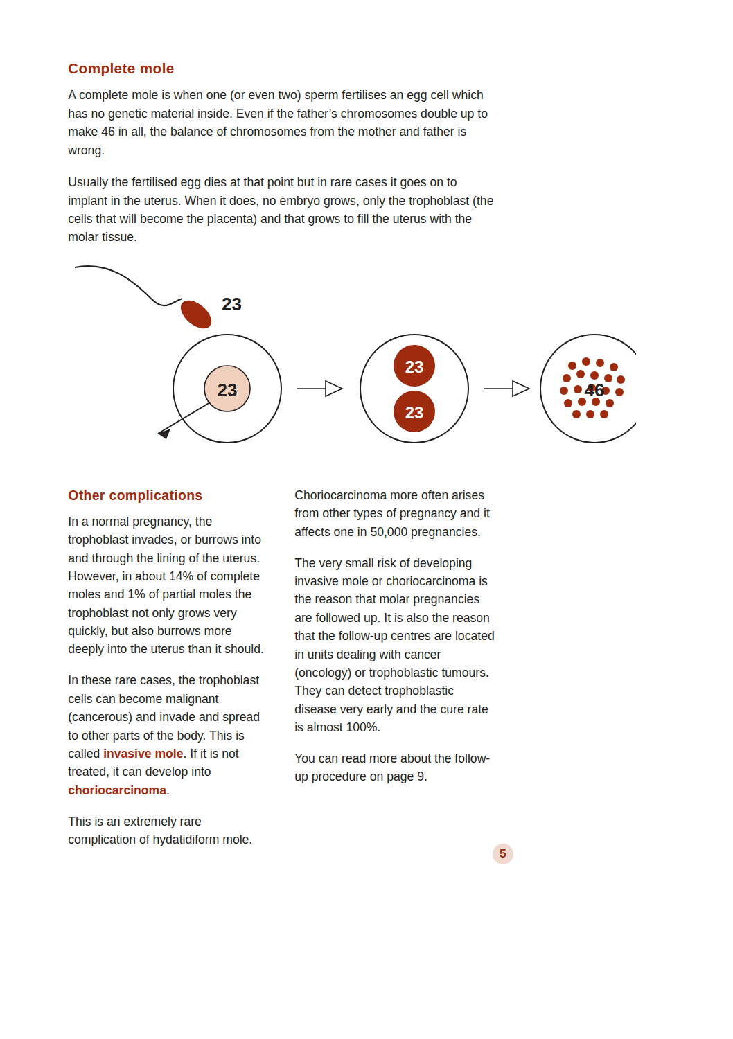Complete mole
A complete mole is when one (or even two) sperm fertilises an egg cell which has no genetic material inside. Even if the father’s chromosomes double up to make 46 in all, the balance of chromosomes from the mother and father is wrong.
Usually the fertilised egg dies at that point but in rare cases it goes on to implant in the uterus. When it does, no embryo grows, only the trophoblast (the cells that will become the placenta) and that grows to fill the uterus with the molar tissue.
23 23 23 23 46
Other complications
In a normal pregnancy, the trophoblast invades, or burrows into and through the lining of the uterus. However, in about 14% of complete moles and 1% of partial moles the trophoblast not only grows very quickly, but also burrows more deeply into the uterus than it should.
In these rare cases, the trophoblast cells can become malignant (cancerous) and invade and spread to other parts of the body. This is called invasive mole. If it is not treated, it can develop into choriocarcinoma.
This is an extremely rare complication of hydatidiform mole.
Choriocarcinoma more often arises from other types of pregnancy and it affects one in 50,000 pregnancies.
The very small risk of developing invasive mole or choriocarcinoma is the reason that molar pregnancies are followed up. It is also the reason that the follow-up centres are located in units dealing with cancer (oncology) or trophoblastic tumours. They can detect trophoblastic disease very early and the cure rate is almost 100%.
You can read more about the follow-up procedure on page 9.
5